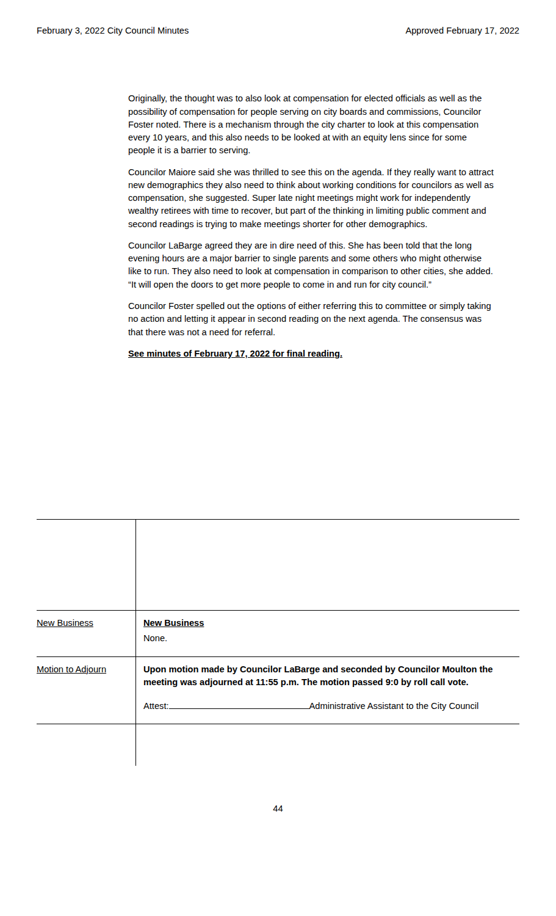February 3, 2022 City Council Minutes
Approved February 17, 2022
Originally, the thought was to also look at compensation for elected officials as well as the possibility of compensation for people serving on city boards and commissions, Councilor Foster noted. There is a mechanism through the city charter to look at this compensation every 10 years, and this also needs to be looked at with an equity lens since for some people it is a barrier to serving.
Councilor Maiore said she was thrilled to see this on the agenda. If they really want to attract new demographics they also need to think about working conditions for councilors as well as compensation, she suggested. Super late night meetings might work for independently wealthy retirees with time to recover, but part of the thinking in limiting public comment and second readings is trying to make meetings shorter for other demographics.
Councilor LaBarge agreed they are in dire need of this. She has been told that the long evening hours are a major barrier to single parents and some others who might otherwise like to run. They also need to look at compensation in comparison to other cities, she added. “It will open the doors to get more people to come in and run for city council.”
Councilor Foster spelled out the options of either referring this to committee or simply taking no action and letting it appear in second reading on the next agenda. The consensus was that there was not a need for referral.
See minutes of February 17, 2022 for final reading.
| New Business | New Business None. |
| Motion to Adjourn | Upon motion made by Councilor LaBarge and seconded by Councilor Moulton the meeting was adjourned at 11:55 p.m. The motion passed 9:0 by roll call vote. Attest: Administrative Assistant to the City Council |
44